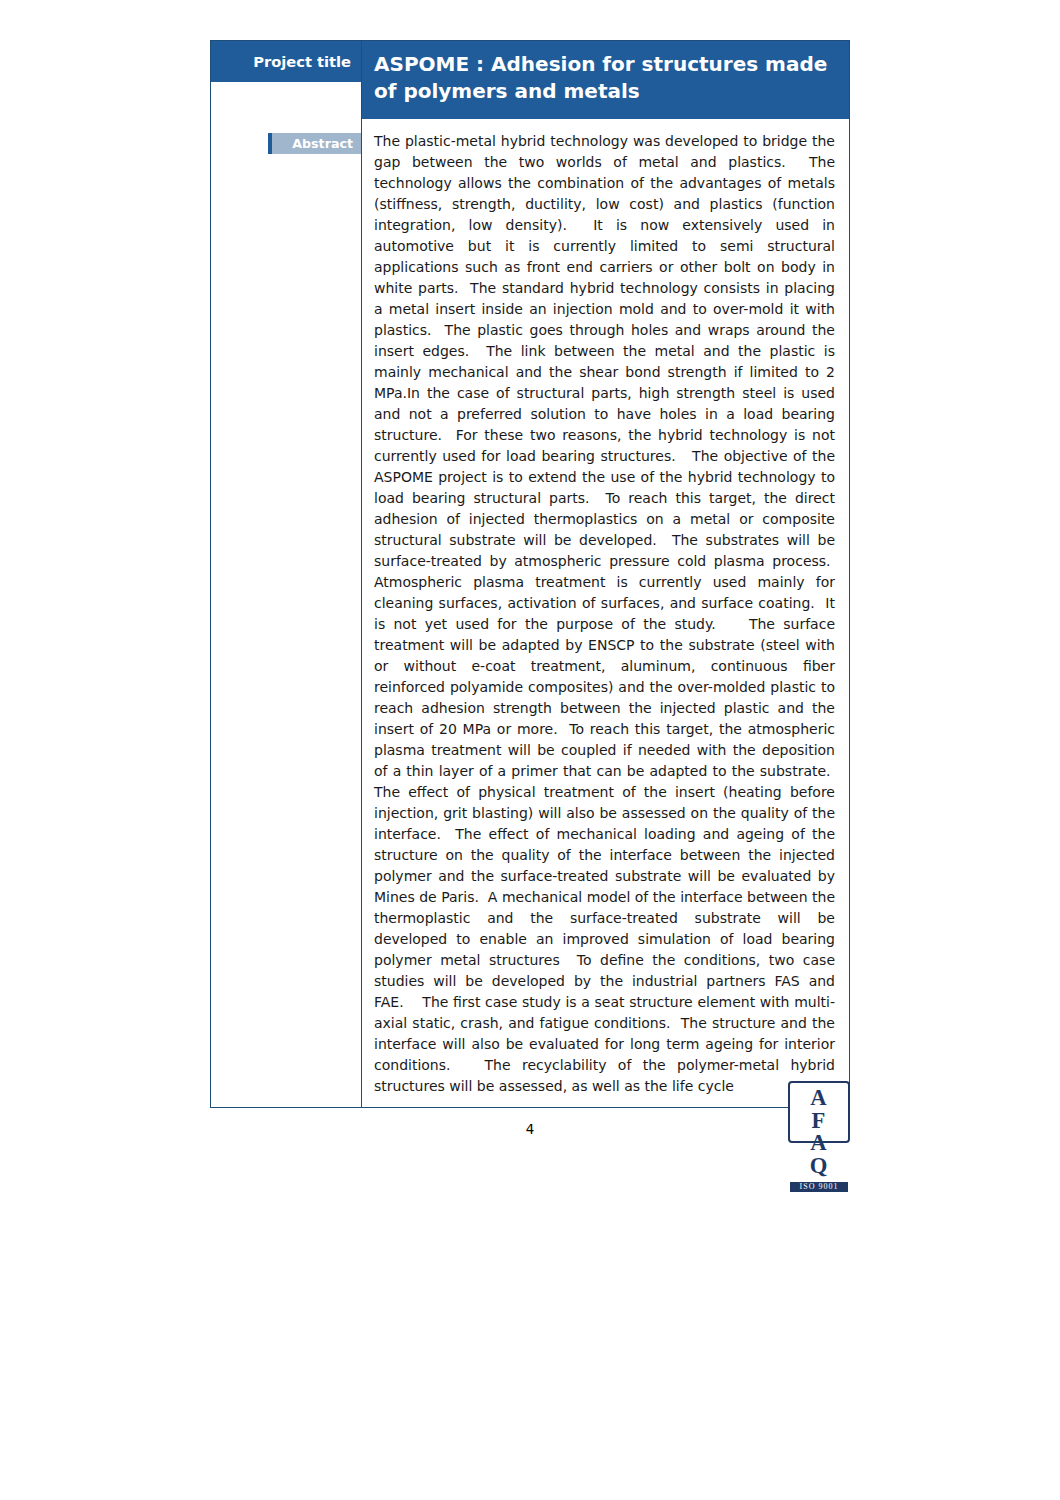| Project title | ASPOME : Adhesion for structures made of polymers and metals |
| Abstract | The plastic-metal hybrid technology was developed to bridge the gap between the two worlds of metal and plastics. The technology allows the combination of the advantages of metals (stiffness, strength, ductility, low cost) and plastics (function integration, low density). It is now extensively used in automotive but it is currently limited to semi structural applications such as front end carriers or other bolt on body in white parts. The standard hybrid technology consists in placing a metal insert inside an injection mold and to over-mold it with plastics. The plastic goes through holes and wraps around the insert edges. The link between the metal and the plastic is mainly mechanical and the shear bond strength if limited to 2 MPa.In the case of structural parts, high strength steel is used and not a preferred solution to have holes in a load bearing structure. For these two reasons, the hybrid technology is not currently used for load bearing structures. The objective of the ASPOME project is to extend the use of the hybrid technology to load bearing structural parts. To reach this target, the direct adhesion of injected thermoplastics on a metal or composite structural substrate will be developed. The substrates will be surface-treated by atmospheric pressure cold plasma process. Atmospheric plasma treatment is currently used mainly for cleaning surfaces, activation of surfaces, and surface coating. It is not yet used for the purpose of the study. The surface treatment will be adapted by ENSCP to the substrate (steel with or without e-coat treatment, aluminum, continuous fiber reinforced polyamide composites) and the over-molded plastic to reach adhesion strength between the injected plastic and the insert of 20 MPa or more. To reach this target, the atmospheric plasma treatment will be coupled if needed with the deposition of a thin layer of a primer that can be adapted to the substrate. The effect of physical treatment of the insert (heating before injection, grit blasting) will also be assessed on the quality of the interface. The effect of mechanical loading and ageing of the structure on the quality of the interface between the injected polymer and the surface-treated substrate will be evaluated by Mines de Paris. A mechanical model of the interface between the thermoplastic and the surface-treated substrate will be developed to enable an improved simulation of load bearing polymer metal structures To define the conditions, two case studies will be developed by the industrial partners FAS and FAE. The first case study is a seat structure element with multi-axial static, crash, and fatigue conditions. The structure and the interface will also be evaluated for long term ageing for interior conditions. The recyclability of the polymer-metal hybrid structures will be assessed, as well as the life cycle |
4
A
F
A
Q
ISO 9001